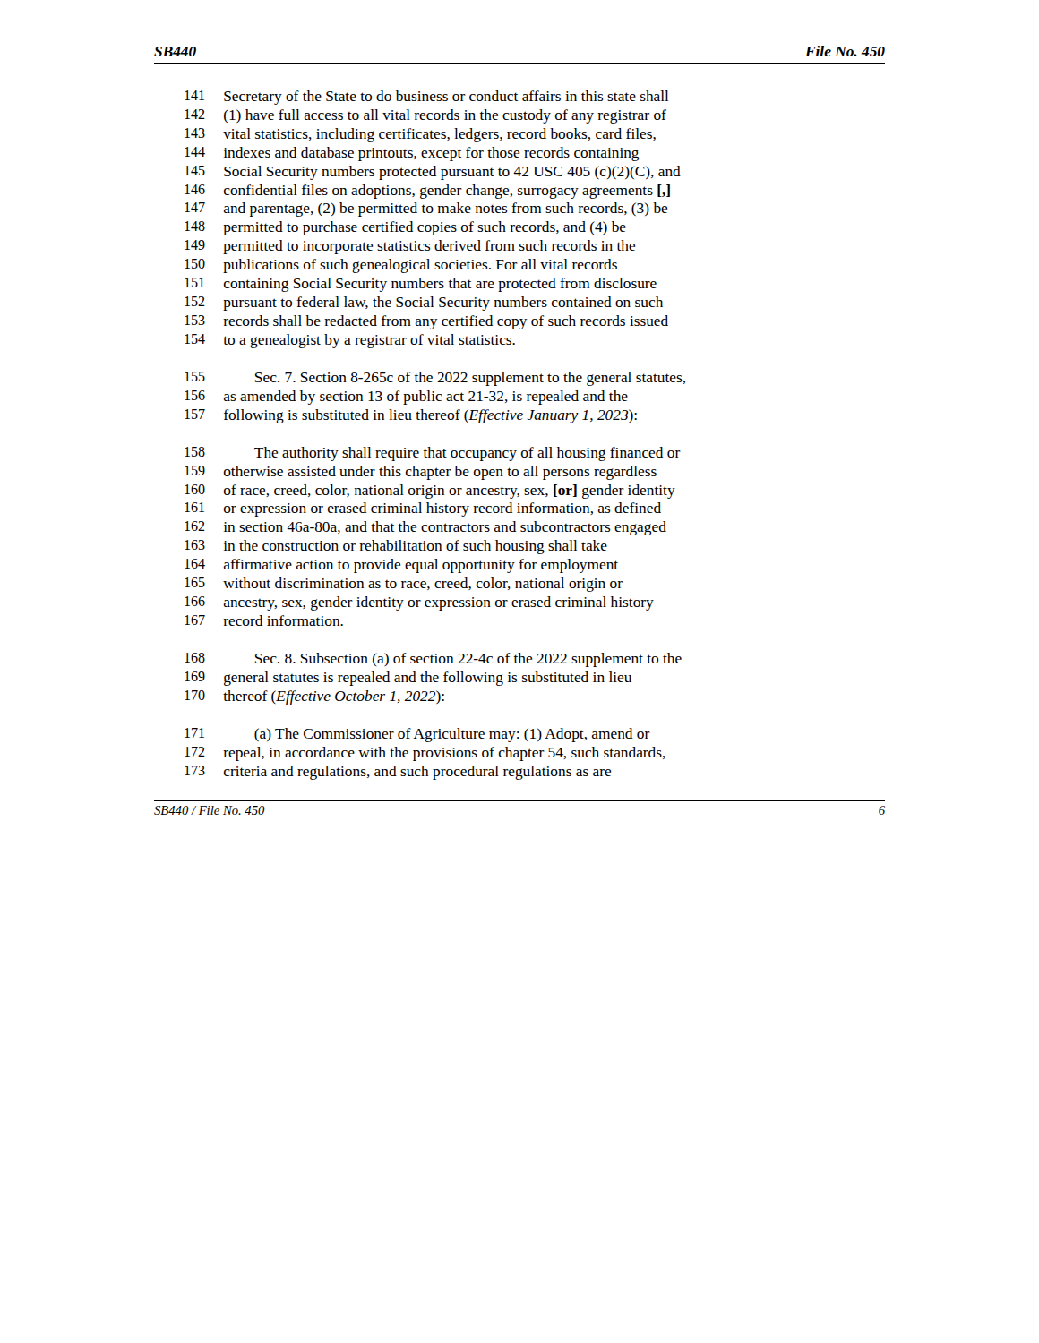SB440 File No. 450
| 141 | Secretary of the State to do business or conduct affairs in this state shall |
| 142 | (1) have full access to all vital records in the custody of any registrar of |
| 143 | vital statistics, including certificates, ledgers, record books, card files, |
| 144 | indexes and database printouts, except for those records containing |
| 145 | Social Security numbers protected pursuant to 42 USC 405 (c)(2)(C), and |
| 146 | confidential files on adoptions, gender change, surrogacy agreements [,] |
| 147 | and parentage, (2) be permitted to make notes from such records, (3) be |
| 148 | permitted to purchase certified copies of such records, and (4) be |
| 149 | permitted to incorporate statistics derived from such records in the |
| 150 | publications of such genealogical societies. For all vital records |
| 151 | containing Social Security numbers that are protected from disclosure |
| 152 | pursuant to federal law, the Social Security numbers contained on such |
| 153 | records shall be redacted from any certified copy of such records issued |
| 154 | to a genealogist by a registrar of vital statistics. |
| 155 | Sec. 7. Section 8-265c of the 2022 supplement to the general statutes, |
| 156 | as amended by section 13 of public act 21-32, is repealed and the |
| 157 | following is substituted in lieu thereof ( Effective January 1, 2023 ): |
| 158 | The authority shall require that occupancy of all housing financed or |
| 159 | otherwise assisted under this chapter be open to all persons regardless |
| 160 | of race, creed, color, national origin or ancestry, sex, [or] gender identity |
| 161 | or expression or erased criminal history record information, as defined |
| 162 | in section 46a-80a, and that the contractors and subcontractors engaged |
| 163 | in the construction or rehabilitation of such housing shall take |
| 164 | affirmative action to provide equal opportunity for employment |
| 165 | without discrimination as to race, creed, color, national origin or |
| 166 | ancestry, sex, gender identity or expression or erased criminal history |
| 167 | record information. |
| 168 | Sec. 8. Subsection (a) of section 22-4c of the 2022 supplement to the |
| 169 | general statutes is repealed and the following is substituted in lieu |
| 170 | thereof ( Effective October 1, 2022 ): |
| 171 | (a) The Commissioner of Agriculture may: (1) Adopt, amend or |
| 172 | repeal, in accordance with the provisions of chapter 54, such standards, |
| 173 | criteria and regulations, and such procedural regulations as are |
SB440 / File No. 450 6